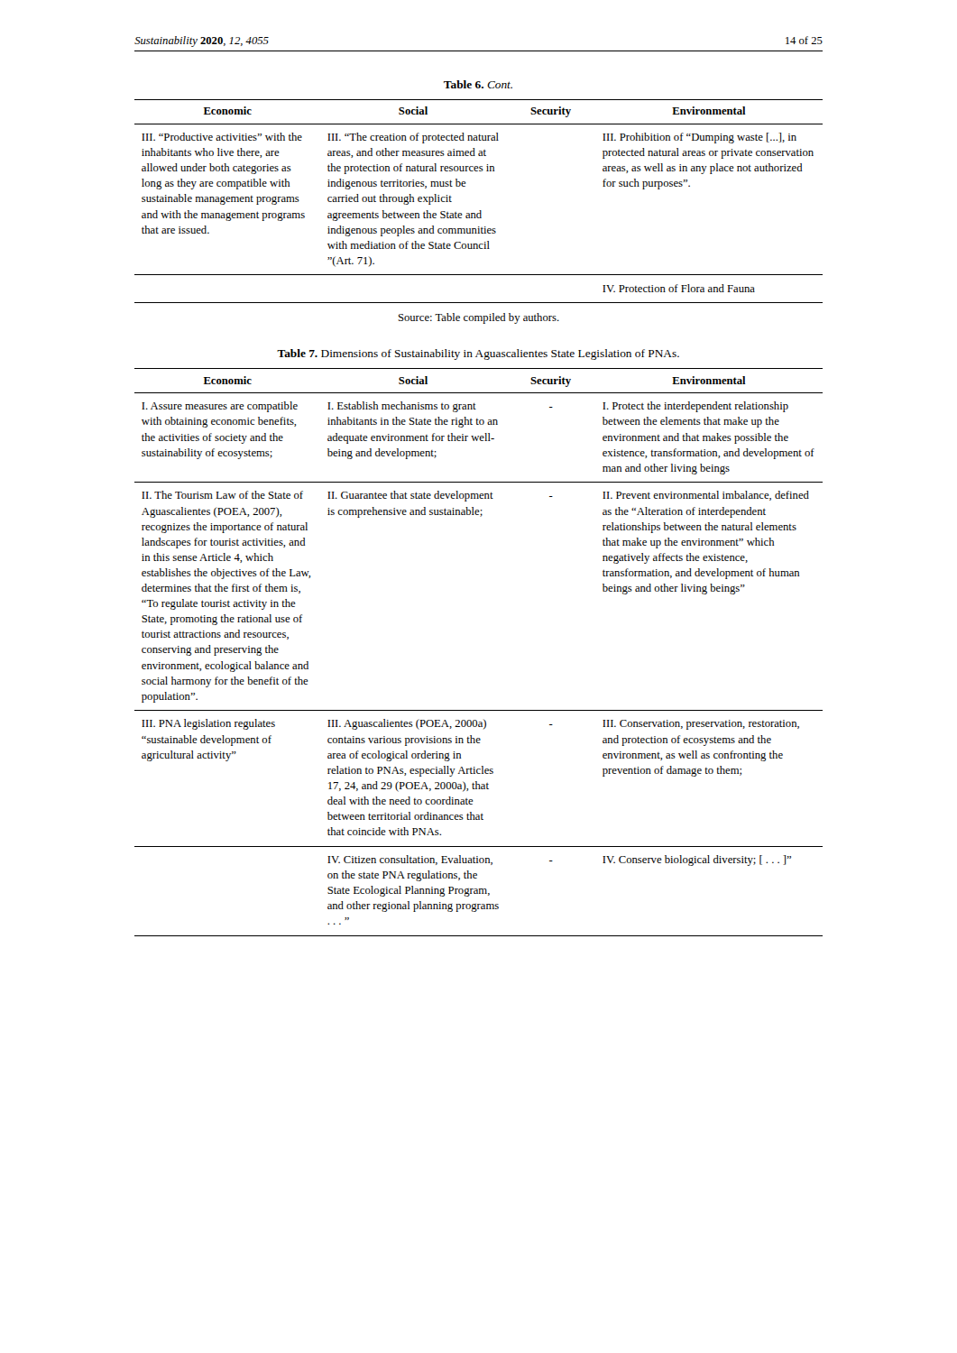Sustainability 2020, 12, 4055
14 of 25
Table 6. Cont.
| Economic | Social | Security | Environmental |
| --- | --- | --- | --- |
| III. “Productive activities” with the inhabitants who live there, are allowed under both categories as long as they are compatible with sustainable management programs and with the management programs that are issued. | III. “The creation of protected natural areas, and other measures aimed at the protection of natural resources in indigenous territories, must be carried out through explicit agreements between the State and indigenous peoples and communities with mediation of the State Council ”(Art. 71). | | III. Prohibition of “Dumping waste [...], in protected natural areas or private conservation areas, as well as in any place not authorized for such purposes”. |
| | | | IV. Protection of Flora and Fauna |
Source: Table compiled by authors.
Table 7. Dimensions of Sustainability in Aguascalientes State Legislation of PNAs.
| Economic | Social | Security | Environmental |
| --- | --- | --- | --- |
| I. Assure measures are compatible with obtaining economic benefits, the activities of society and the sustainability of ecosystems; | I. Establish mechanisms to grant inhabitants in the State the right to an adequate environment for their well-being and development; | - | I. Protect the interdependent relationship between the elements that make up the environment and that makes possible the existence, transformation, and development of man and other living beings |
| II. The Tourism Law of the State of Aguascalientes (POEA, 2007), recognizes the importance of natural landscapes for tourist activities, and in this sense Article 4, which establishes the objectives of the Law, determines that the first of them is, “To regulate tourist activity in the State, promoting the rational use of tourist attractions and resources, conserving and preserving the environment, ecological balance and social harmony for the benefit of the population”. | II. Guarantee that state development is comprehensive and sustainable; | - | II. Prevent environmental imbalance, defined as the “Alteration of interdependent relationships between the natural elements that make up the environment” which negatively affects the existence, transformation, and development of human beings and other living beings” |
| III. PNA legislation regulates “sustainable development of agricultural activity” | III. Aguascalientes (POEA, 2000a) contains various provisions in the area of ecological ordering in relation to PNAs, especially Articles 17, 24, and 29 (POEA, 2000a), that deal with the need to coordinate between territorial ordinances that that coincide with PNAs. | - | III. Conservation, preservation, restoration, and protection of ecosystems and the environment, as well as confronting the prevention of damage to them; |
| | IV. Citizen consultation, Evaluation, on the state PNA regulations, the State Ecological Planning Program, and other regional planning programs . . . ” | - | IV. Conserve biological diversity; [ . . . ]” |